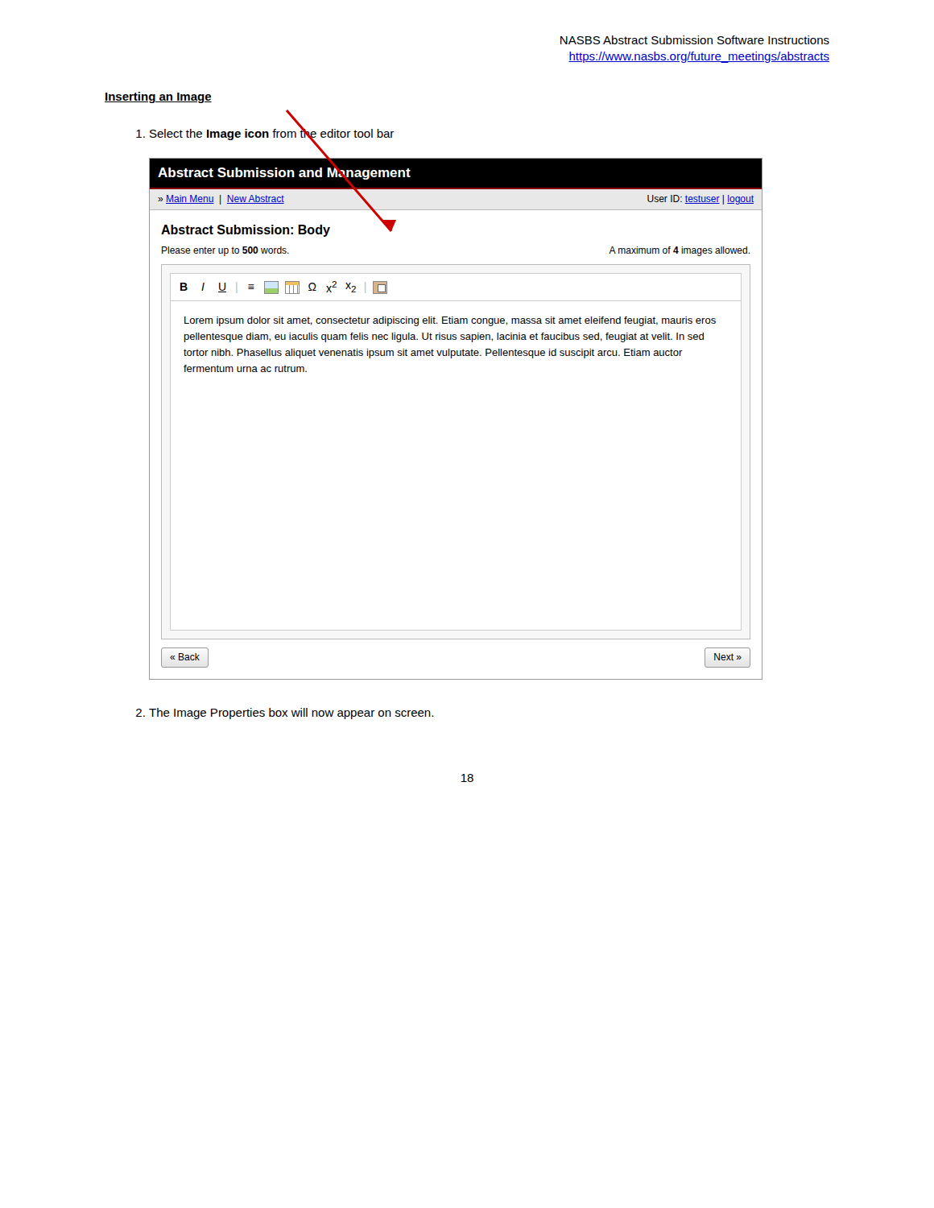NASBS Abstract Submission Software Instructions
https://www.nasbs.org/future_meetings/abstracts
Inserting an Image
Select the Image icon from the editor tool bar
Abstract Submission and Management
» Main Menu | New Abstract User ID: testuser | logout
Abstract Submission: Body
Please enter up to 500 words. A maximum of 4 images allowed.
B I U | ≡ Ω x2 x2 |
Lorem ipsum dolor sit amet, consectetur adipiscing elit. Etiam congue, massa sit amet eleifend feugiat, mauris eros pellentesque diam, eu iaculis quam felis nec ligula. Ut risus sapien, lacinia et faucibus sed, feugiat at velit. In sed tortor nibh. Phasellus aliquet venenatis ipsum sit amet vulputate. Pellentesque id suscipit arcu. Etiam auctor fermentum urna ac rutrum.
« Back Next »
The Image Properties box will now appear on screen.
18